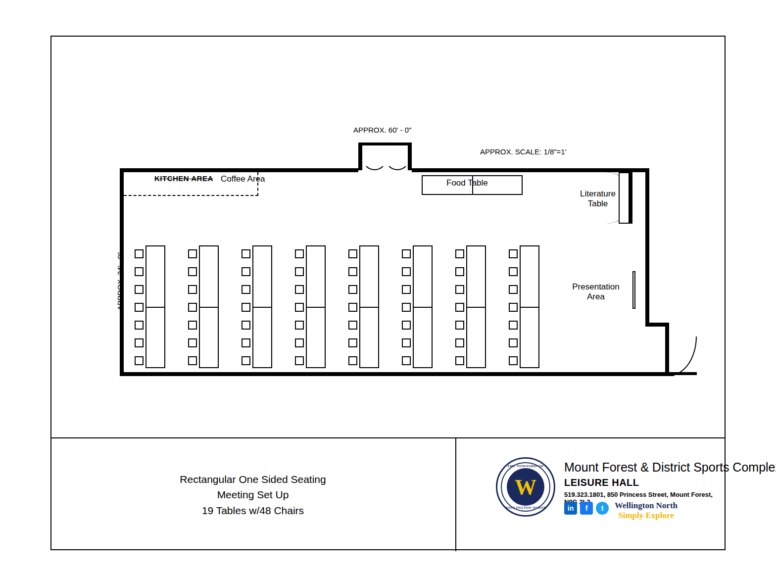APPROX. 60' - 0"
APPROX. SCALE: 1/8"=1'
APPROX. 24' - 0"
KITCHEN AREA
Coffee Area
Food Table
Literature
Table
Presentation
Area
Rectangular One Sided Seating
Meeting Set Up
19 Tables w/48 Chairs
THE TOWNSHIP OF
W
WELLINGTON NORTH
Mount Forest & District Sports Complex
LEISURE HALL
519.323.1801, 850 Princess Street, Mount Forest, N0G 2L3
in f t
Wellington North
Simply Explore